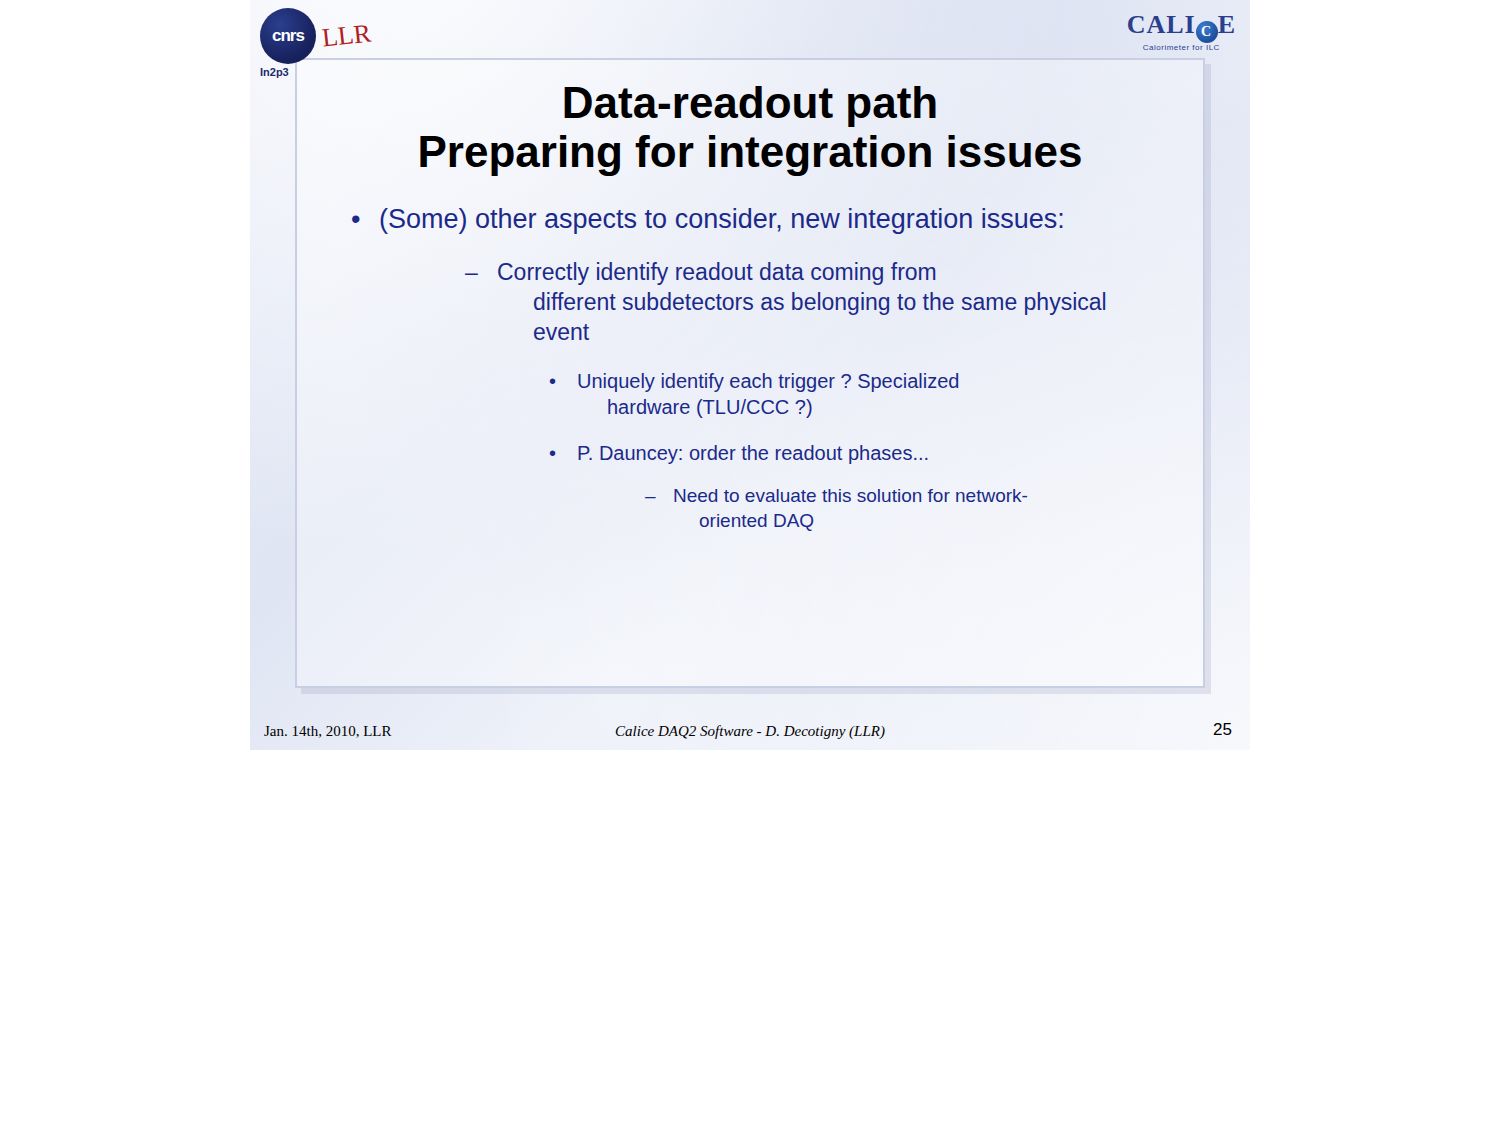cnrs LLR In2p3
CALICE
Calorimeter for ILC
Data-readout path
Preparing for integration issues
(Some) other aspects to consider, new integration issues:
Correctly identify readout data coming from different subdetectors as belonging to the same physical event
Uniquely identify each trigger ? Specialized hardware (TLU/CCC ?)
P. Dauncey: order the readout phases...
Need to evaluate this solution for network- oriented DAQ
Jan. 14th, 2010, LLR
Calice DAQ2 Software - D. Decotigny (LLR)
25